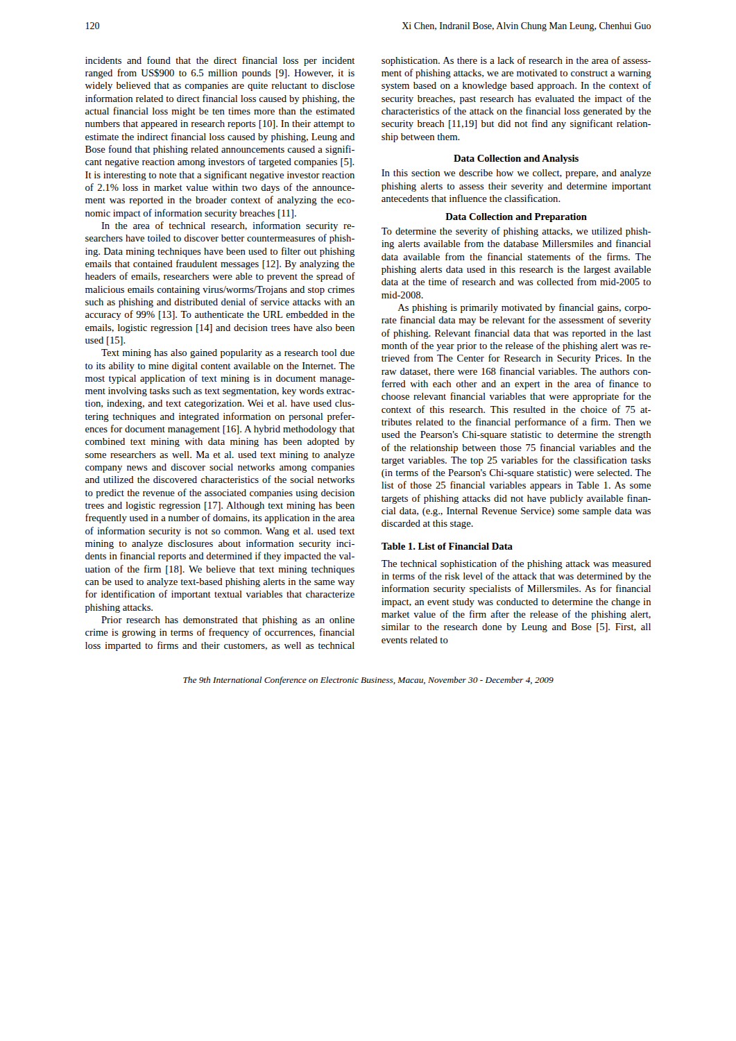120 Xi Chen, Indranil Bose, Alvin Chung Man Leung, Chenhui Guo
incidents and found that the direct financial loss per incident ranged from US$900 to 6.5 million pounds [9]. However, it is widely believed that as companies are quite reluctant to disclose information related to direct financial loss caused by phishing, the actual financial loss might be ten times more than the estimated numbers that appeared in research reports [10]. In their attempt to estimate the indirect financial loss caused by phishing, Leung and Bose found that phishing related announcements caused a significant negative reaction among investors of targeted companies [5]. It is interesting to note that a significant negative investor reaction of 2.1% loss in market value within two days of the announcement was reported in the broader context of analyzing the economic impact of information security breaches [11].
In the area of technical research, information security researchers have toiled to discover better countermeasures of phishing. Data mining techniques have been used to filter out phishing emails that contained fraudulent messages [12]. By analyzing the headers of emails, researchers were able to prevent the spread of malicious emails containing virus/worms/Trojans and stop crimes such as phishing and distributed denial of service attacks with an accuracy of 99% [13]. To authenticate the URL embedded in the emails, logistic regression [14] and decision trees have also been used [15].
Text mining has also gained popularity as a research tool due to its ability to mine digital content available on the Internet. The most typical application of text mining is in document management involving tasks such as text segmentation, key words extraction, indexing, and text categorization. Wei et al. have used clustering techniques and integrated information on personal preferences for document management [16]. A hybrid methodology that combined text mining with data mining has been adopted by some researchers as well. Ma et al. used text mining to analyze company news and discover social networks among companies and utilized the discovered characteristics of the social networks to predict the revenue of the associated companies using decision trees and logistic regression [17]. Although text mining has been frequently used in a number of domains, its application in the area of information security is not so common. Wang et al. used text mining to analyze disclosures about information security incidents in financial reports and determined if they impacted the valuation of the firm [18]. We believe that text mining techniques can be used to analyze text-based phishing alerts in the same way for identification of important textual variables that characterize phishing attacks.
Prior research has demonstrated that phishing as an online crime is growing in terms of frequency of occurrences, financial loss imparted to firms and their customers, as well as technical sophistication. As there is a lack of research in the area of assessment of phishing attacks, we are motivated to construct a warning system based on a knowledge based approach. In the context of security breaches, past research has evaluated the impact of the characteristics of the attack on the financial loss generated by the security breach [11,19] but did not find any significant relationship between them.
Data Collection and Analysis
In this section we describe how we collect, prepare, and analyze phishing alerts to assess their severity and determine important antecedents that influence the classification.
Data Collection and Preparation
To determine the severity of phishing attacks, we utilized phishing alerts available from the database Millersmiles and financial data available from the financial statements of the firms. The phishing alerts data used in this research is the largest available data at the time of research and was collected from mid-2005 to mid-2008.
As phishing is primarily motivated by financial gains, corporate financial data may be relevant for the assessment of severity of phishing. Relevant financial data that was reported in the last month of the year prior to the release of the phishing alert was retrieved from The Center for Research in Security Prices. In the raw dataset, there were 168 financial variables. The authors conferred with each other and an expert in the area of finance to choose relevant financial variables that were appropriate for the context of this research. This resulted in the choice of 75 attributes related to the financial performance of a firm. Then we used the Pearson's Chi-square statistic to determine the strength of the relationship between those 75 financial variables and the target variables. The top 25 variables for the classification tasks (in terms of the Pearson's Chi-square statistic) were selected. The list of those 25 financial variables appears in Table 1. As some targets of phishing attacks did not have publicly available financial data, (e.g., Internal Revenue Service) some sample data was discarded at this stage.
Table 1. List of Financial Data
The technical sophistication of the phishing attack was measured in terms of the risk level of the attack that was determined by the information security specialists of Millersmiles. As for financial impact, an event study was conducted to determine the change in market value of the firm after the release of the phishing alert, similar to the research done by Leung and Bose [5]. First, all events related to
The 9th International Conference on Electronic Business, Macau, November 30 - December 4, 2009